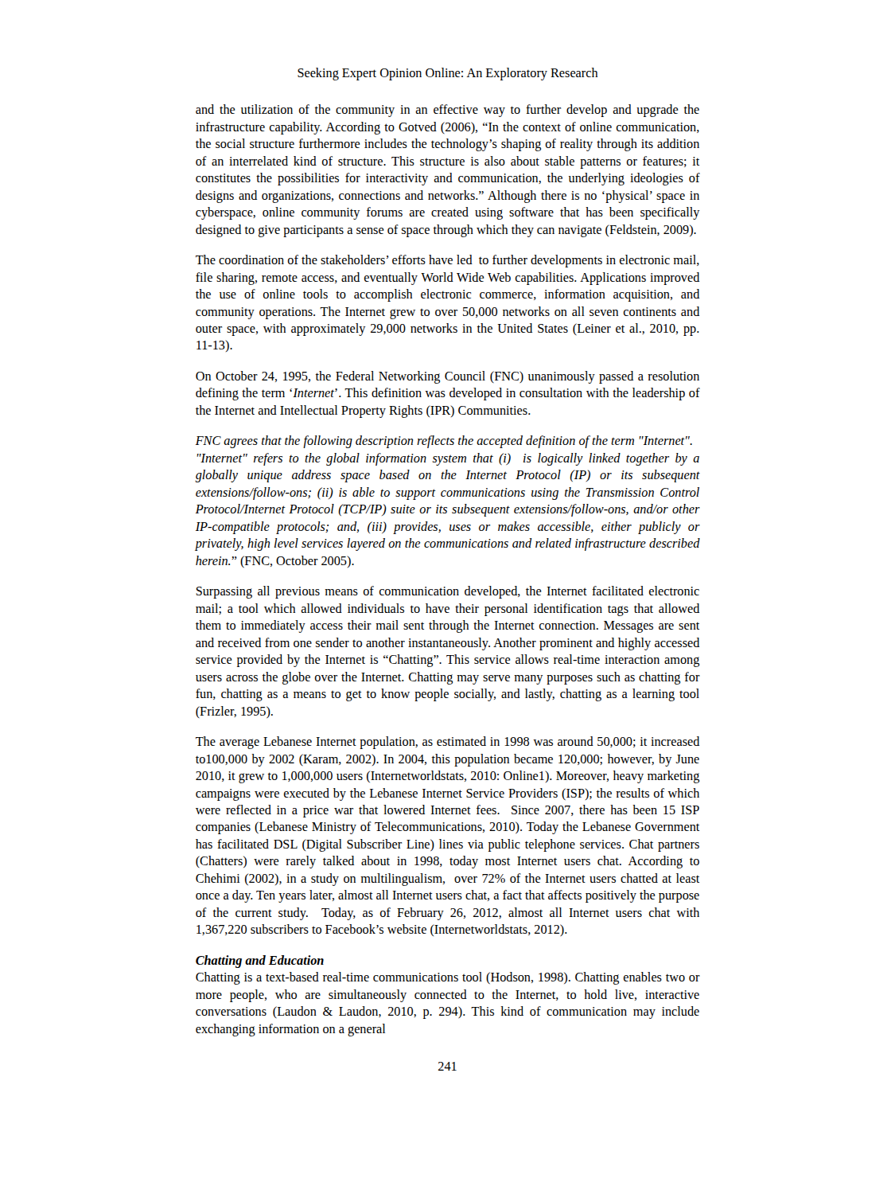Seeking Expert Opinion Online: An Exploratory Research
and the utilization of the community in an effective way to further develop and upgrade the infrastructure capability. According to Gotved (2006), “In the context of online communication, the social structure furthermore includes the technology’s shaping of reality through its addition of an interrelated kind of structure. This structure is also about stable patterns or features; it constitutes the possibilities for interactivity and communication, the underlying ideologies of designs and organizations, connections and networks.” Although there is no ‘physical’ space in cyberspace, online community forums are created using software that has been specifically designed to give participants a sense of space through which they can navigate (Feldstein, 2009).
The coordination of the stakeholders’ efforts have led to further developments in electronic mail, file sharing, remote access, and eventually World Wide Web capabilities. Applications improved the use of online tools to accomplish electronic commerce, information acquisition, and community operations. The Internet grew to over 50,000 networks on all seven continents and outer space, with approximately 29,000 networks in the United States (Leiner et al., 2010, pp. 11-13).
On October 24, 1995, the Federal Networking Council (FNC) unanimously passed a resolution defining the term ‘Internet’. This definition was developed in consultation with the leadership of the Internet and Intellectual Property Rights (IPR) Communities.
FNC agrees that the following description reflects the accepted definition of the term "Internet". "Internet" refers to the global information system that (i) is logically linked together by a globally unique address space based on the Internet Protocol (IP) or its subsequent extensions/follow-ons; (ii) is able to support communications using the Transmission Control Protocol/Internet Protocol (TCP/IP) suite or its subsequent extensions/follow-ons, and/or other IP-compatible protocols; and, (iii) provides, uses or makes accessible, either publicly or privately, high level services layered on the communications and related infrastructure described herein.” (FNC, October 2005).
Surpassing all previous means of communication developed, the Internet facilitated electronic mail; a tool which allowed individuals to have their personal identification tags that allowed them to immediately access their mail sent through the Internet connection. Messages are sent and received from one sender to another instantaneously. Another prominent and highly accessed service provided by the Internet is “Chatting”. This service allows real-time interaction among users across the globe over the Internet. Chatting may serve many purposes such as chatting for fun, chatting as a means to get to know people socially, and lastly, chatting as a learning tool (Frizler, 1995).
The average Lebanese Internet population, as estimated in 1998 was around 50,000; it increased to100,000 by 2002 (Karam, 2002). In 2004, this population became 120,000; however, by June 2010, it grew to 1,000,000 users (Internetworldstats, 2010: Online1). Moreover, heavy marketing campaigns were executed by the Lebanese Internet Service Providers (ISP); the results of which were reflected in a price war that lowered Internet fees. Since 2007, there has been 15 ISP companies (Lebanese Ministry of Telecommunications, 2010). Today the Lebanese Government has facilitated DSL (Digital Subscriber Line) lines via public telephone services. Chat partners (Chatters) were rarely talked about in 1998, today most Internet users chat. According to Chehimi (2002), in a study on multilingualism, over 72% of the Internet users chatted at least once a day. Ten years later, almost all Internet users chat, a fact that affects positively the purpose of the current study. Today, as of February 26, 2012, almost all Internet users chat with 1,367,220 subscribers to Facebook’s website (Internetworldstats, 2012).
Chatting and Education
Chatting is a text-based real-time communications tool (Hodson, 1998). Chatting enables two or more people, who are simultaneously connected to the Internet, to hold live, interactive conversations (Laudon & Laudon, 2010, p. 294). This kind of communication may include exchanging information on a general
241